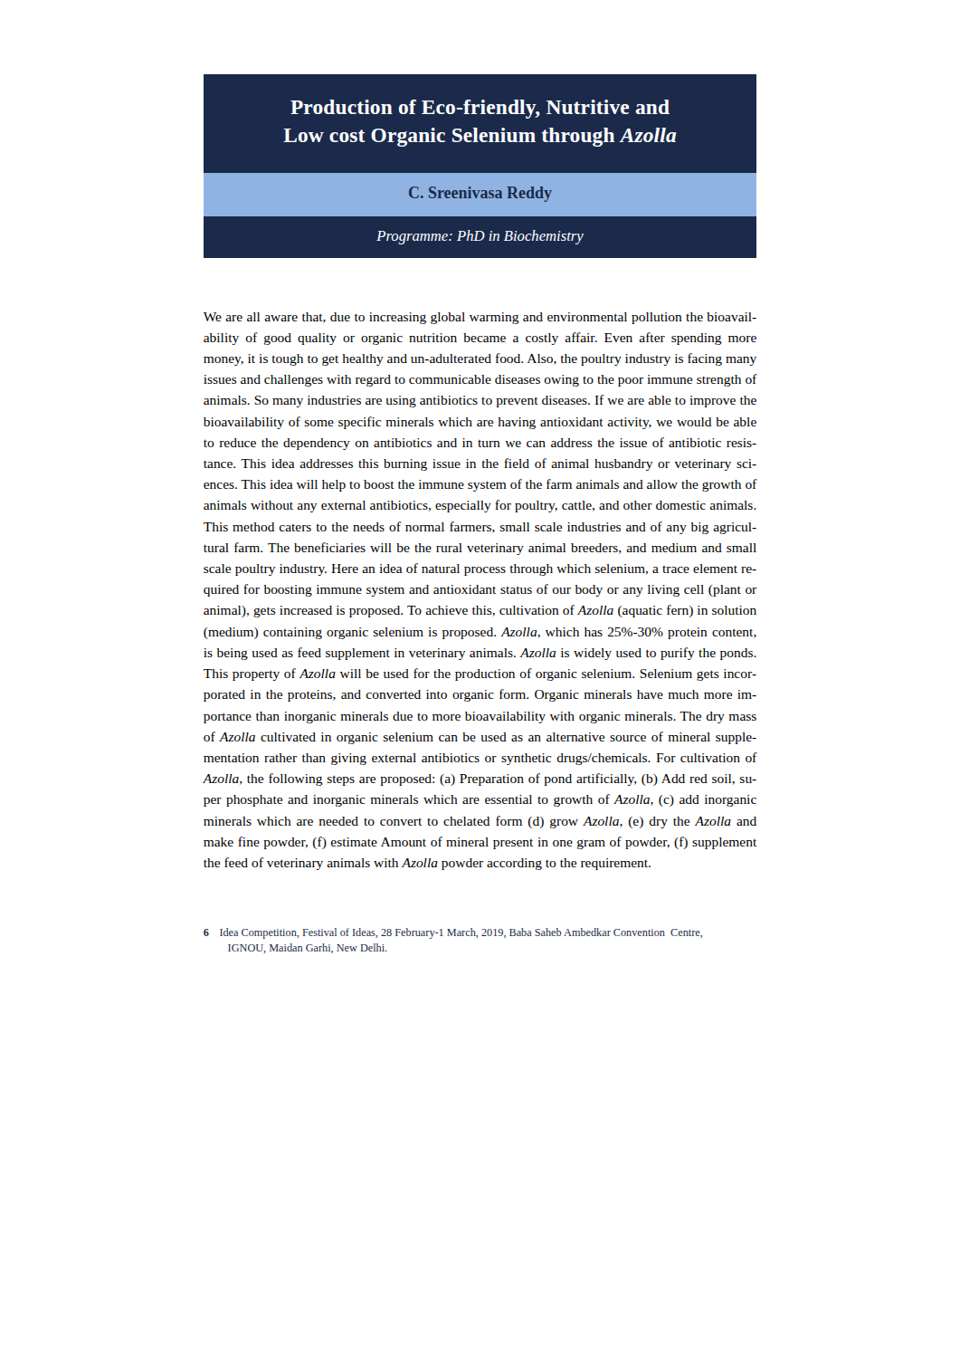Production of Eco-friendly, Nutritive and
Low cost Organic Selenium through Azolla
C. Sreenivasa Reddy
Programme: PhD in Biochemistry
We are all aware that, due to increasing global warming and environmental pollution the bioavailability of good quality or organic nutrition became a costly affair. Even after spending more money, it is tough to get healthy and un-adulterated food. Also, the poultry industry is facing many issues and challenges with regard to communicable diseases owing to the poor immune strength of animals. So many industries are using antibiotics to prevent diseases. If we are able to improve the bioavailability of some specific minerals which are having antioxidant activity, we would be able to reduce the dependency on antibiotics and in turn we can address the issue of antibiotic resistance. This idea addresses this burning issue in the field of animal husbandry or veterinary sciences. This idea will help to boost the immune system of the farm animals and allow the growth of animals without any external antibiotics, especially for poultry, cattle, and other domestic animals. This method caters to the needs of normal farmers, small scale industries and of any big agricultural farm. The beneficiaries will be the rural veterinary animal breeders, and medium and small scale poultry industry. Here an idea of natural process through which selenium, a trace element required for boosting immune system and antioxidant status of our body or any living cell (plant or animal), gets increased is proposed. To achieve this, cultivation of Azolla (aquatic fern) in solution (medium) containing organic selenium is proposed. Azolla, which has 25%-30% protein content, is being used as feed supplement in veterinary animals. Azolla is widely used to purify the ponds. This property of Azolla will be used for the production of organic selenium. Selenium gets incorporated in the proteins, and converted into organic form. Organic minerals have much more importance than inorganic minerals due to more bioavailability with organic minerals. The dry mass of Azolla cultivated in organic selenium can be used as an alternative source of mineral supplementation rather than giving external antibiotics or synthetic drugs/chemicals. For cultivation of Azolla, the following steps are proposed: (a) Preparation of pond artificially, (b) Add red soil, super phosphate and inorganic minerals which are essential to growth of Azolla, (c) add inorganic minerals which are needed to convert to chelated form (d) grow Azolla, (e) dry the Azolla and make fine powder, (f) estimate Amount of mineral present in one gram of powder, (f) supplement the feed of veterinary animals with Azolla powder according to the requirement.
6 Idea Competition, Festival of Ideas, 28 February-1 March, 2019, Baba Saheb Ambedkar Convention Centre, IGNOU, Maidan Garhi, New Delhi.